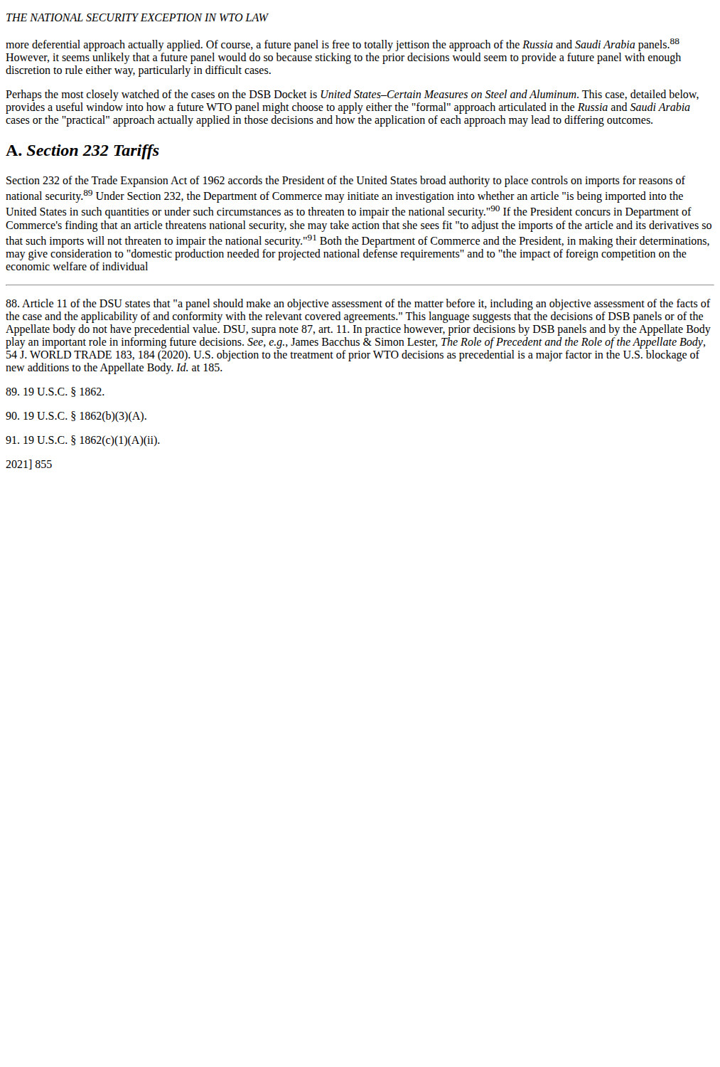THE NATIONAL SECURITY EXCEPTION IN WTO LAW
more deferential approach actually applied. Of course, a future panel is free to totally jettison the approach of the Russia and Saudi Arabia panels.88 However, it seems unlikely that a future panel would do so because sticking to the prior decisions would seem to provide a future panel with enough discretion to rule either way, particularly in difficult cases.
Perhaps the most closely watched of the cases on the DSB Docket is United States–Certain Measures on Steel and Aluminum. This case, detailed below, provides a useful window into how a future WTO panel might choose to apply either the "formal" approach articulated in the Russia and Saudi Arabia cases or the "practical" approach actually applied in those decisions and how the application of each approach may lead to differing outcomes.
A. Section 232 Tariffs
Section 232 of the Trade Expansion Act of 1962 accords the President of the United States broad authority to place controls on imports for reasons of national security.89 Under Section 232, the Department of Commerce may initiate an investigation into whether an article "is being imported into the United States in such quantities or under such circumstances as to threaten to impair the national security."90 If the President concurs in Department of Commerce's finding that an article threatens national security, she may take action that she sees fit "to adjust the imports of the article and its derivatives so that such imports will not threaten to impair the national security."91 Both the Department of Commerce and the President, in making their determinations, may give consideration to "domestic production needed for projected national defense requirements" and to "the impact of foreign competition on the economic welfare of individual
88. Article 11 of the DSU states that "a panel should make an objective assessment of the matter before it, including an objective assessment of the facts of the case and the applicability of and conformity with the relevant covered agreements." This language suggests that the decisions of DSB panels or of the Appellate body do not have precedential value. DSU, supra note 87, art. 11. In practice however, prior decisions by DSB panels and by the Appellate Body play an important role in informing future decisions. See, e.g., James Bacchus & Simon Lester, The Role of Precedent and the Role of the Appellate Body, 54 J. WORLD TRADE 183, 184 (2020). U.S. objection to the treatment of prior WTO decisions as precedential is a major factor in the U.S. blockage of new additions to the Appellate Body. Id. at 185.
89. 19 U.S.C. § 1862.
90. 19 U.S.C. § 1862(b)(3)(A).
91. 19 U.S.C. § 1862(c)(1)(A)(ii).
2021] 855